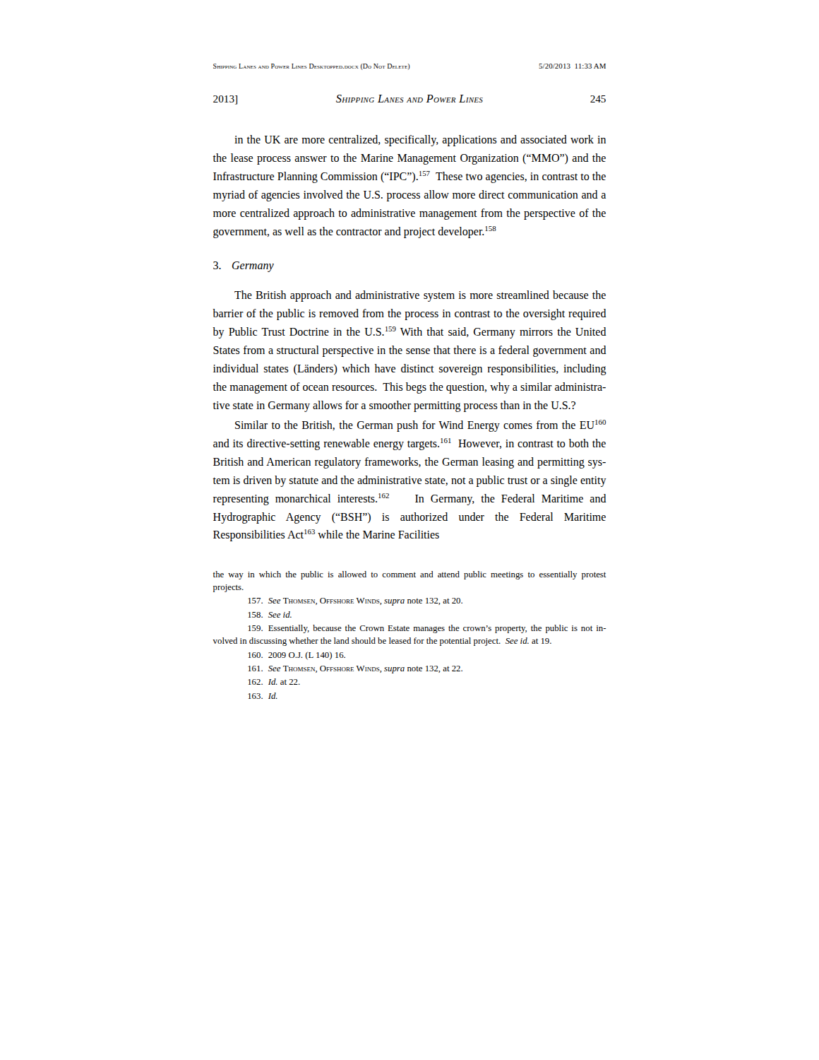Shipping Lanes and Power Lines Desktopped.docx (Do Not Delete) 5/20/2013 11:33 AM
2013] Shipping Lanes and Power Lines 245
in the UK are more centralized, specifically, applications and associated work in the lease process answer to the Marine Management Organization (“MMO”) and the Infrastructure Planning Commission (“IPC”).157 These two agencies, in contrast to the myriad of agencies involved the U.S. process allow more direct communication and a more centralized approach to administrative management from the perspective of the government, as well as the contractor and project developer.158
3. Germany
The British approach and administrative system is more streamlined because the barrier of the public is removed from the process in contrast to the oversight required by Public Trust Doctrine in the U.S.159 With that said, Germany mirrors the United States from a structural perspective in the sense that there is a federal government and individual states (Länders) which have distinct sovereign responsibilities, including the management of ocean resources. This begs the question, why a similar administrative state in Germany allows for a smoother permitting process than in the U.S.?
Similar to the British, the German push for Wind Energy comes from the EU160 and its directive-setting renewable energy targets.161 However, in contrast to both the British and American regulatory frameworks, the German leasing and permitting system is driven by statute and the administrative state, not a public trust or a single entity representing monarchical interests.162 In Germany, the Federal Maritime and Hydrographic Agency (“BSH”) is authorized under the Federal Maritime Responsibilities Act163 while the Marine Facilities
the way in which the public is allowed to comment and attend public meetings to essentially protest projects.
157. See Thomsen, Offshore Winds, supra note 132, at 20.
158. See id.
159. Essentially, because the Crown Estate manages the crown’s property, the public is not involved in discussing whether the land should be leased for the potential project. See id. at 19.
160. 2009 O.J. (L 140) 16.
161. See Thomsen, Offshore Winds, supra note 132, at 22.
162. Id. at 22.
163. Id.